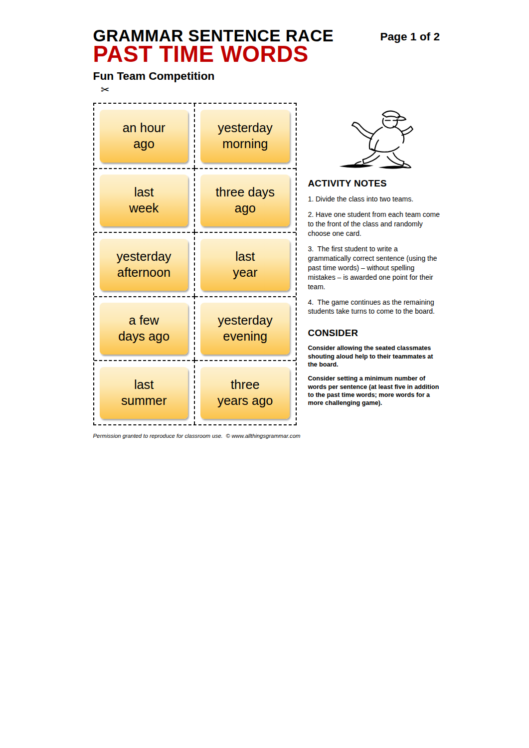Page 1 of 2
GRAMMAR SENTENCE RACE
PAST TIME WORDS
Fun Team Competition
✂
an hour ago
yesterday morning
last week
three days ago
yesterday afternoon
last year
a few days ago
yesterday evening
last summer
three years ago
ACTIVITY NOTES
1. Divide the class into two teams.
2. Have one student from each team come to the front of the class and randomly choose one card.
3. The first student to write a grammatically correct sentence (using the past time words) – without spelling mistakes – is awarded one point for their team.
4. The game continues as the remaining students take turns to come to the board.
CONSIDER
Consider allowing the seated classmates shouting aloud help to their teammates at the board.
Consider setting a minimum number of words per sentence (at least five in addition to the past time words; more words for a more challenging game).
Permission granted to reproduce for classroom use. © www.allthingsgrammar.com